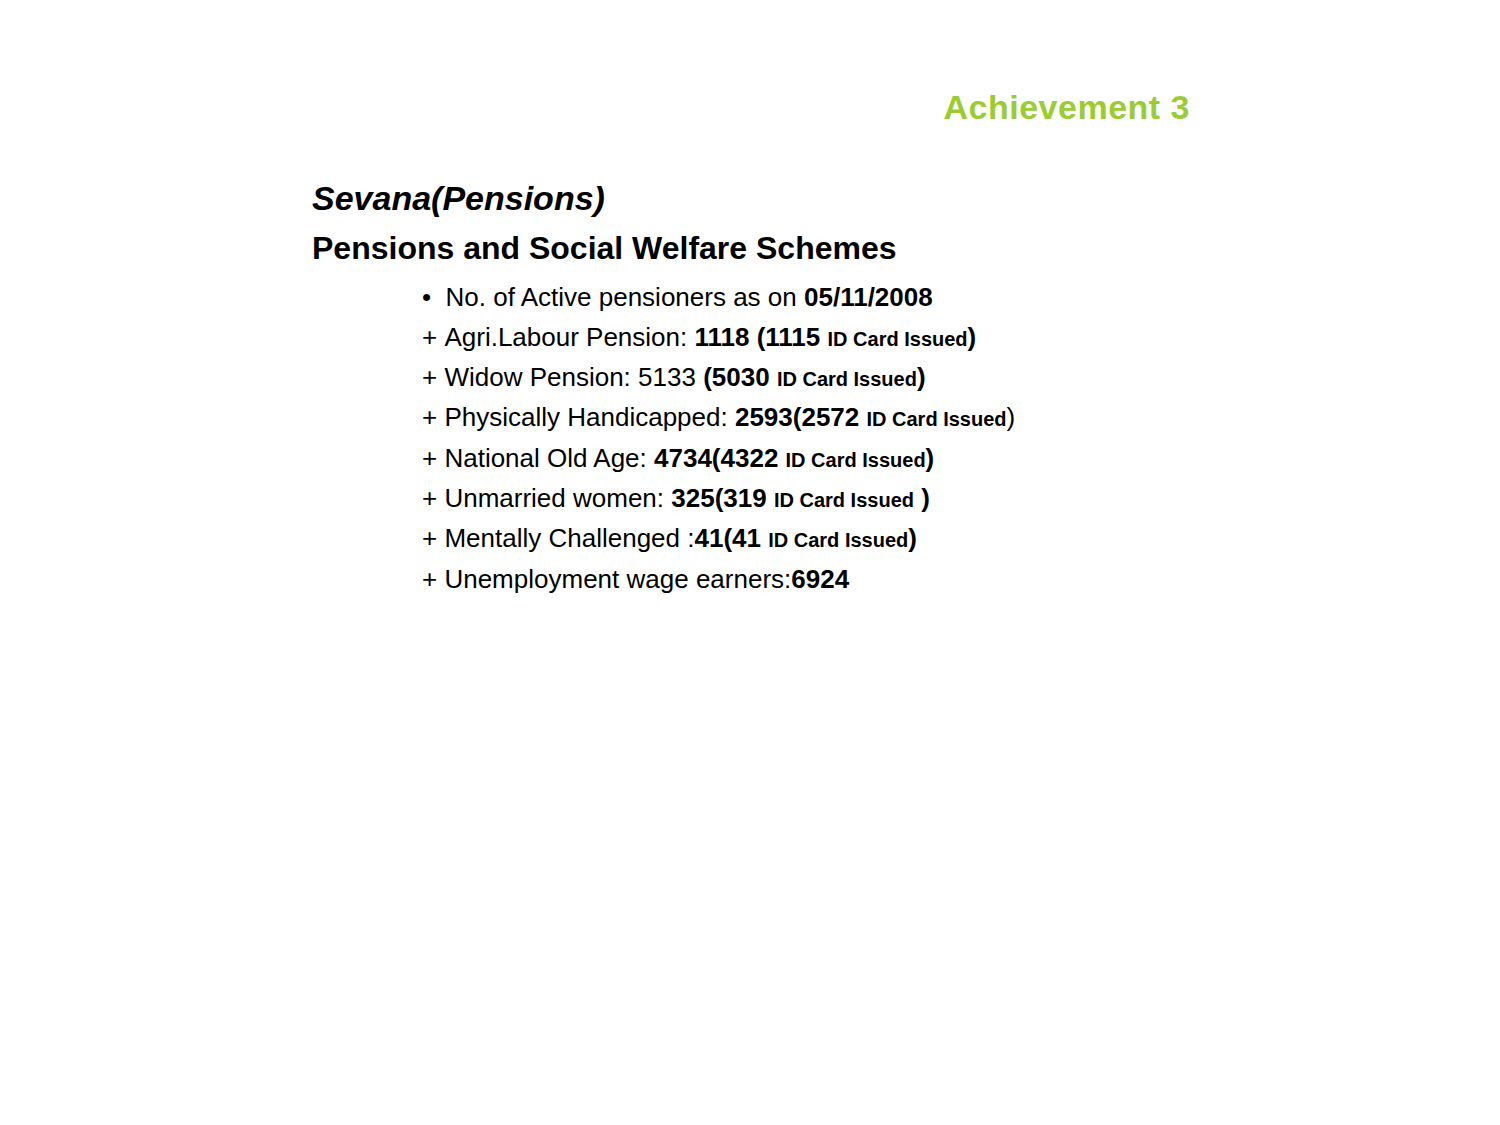Achievement 3
Sevana(Pensions)
Pensions and Social Welfare Schemes
No. of Active pensioners as on 05/11/2008
Agri.Labour Pension: 1118 (1115 ID Card Issued)
Widow Pension: 5133 (5030 ID Card Issued)
Physically Handicapped: 2593(2572 ID Card Issued)
National Old Age: 4734(4322 ID Card Issued)
Unmarried women: 325(319 ID Card Issued )
Mentally Challenged :41(41 ID Card Issued)
Unemployment wage earners:6924